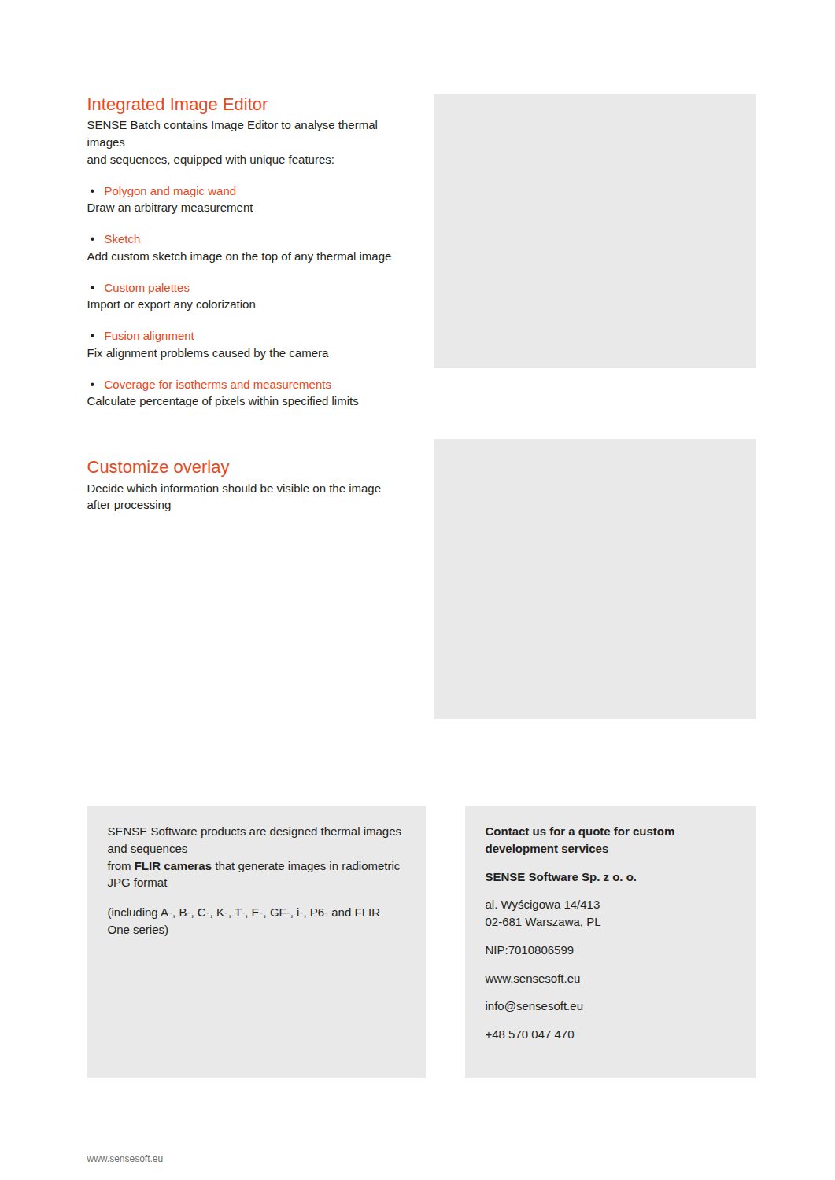Integrated Image Editor
SENSE Batch contains Image Editor to analyse thermal images
and sequences, equipped with unique features:
Polygon and magic wand
Draw an arbitrary measurement
Sketch
Add custom sketch image on the top of any thermal image
Custom palettes
Import or export any colorization
Fusion alignment
Fix alignment problems caused by the camera
Coverage for isotherms and measurements
Calculate percentage of pixels within specified limits
Customize overlay
Decide which information should be visible on the image after processing
SENSE Software products are designed thermal images and sequences
from FLIR cameras that generate images in radiometric JPG format
(including A-, B-, C-, K-, T-, E-, GF-, i-, P6- and FLIR One series)
Contact us for a quote for custom development services
SENSE Software Sp. z o. o.
al. Wyścigowa 14/413
02-681 Warszawa, PL
NIP:7010806599
www.sensesoft.eu
info@sensesoft.eu
+48 570 047 470
www.sensesoft.eu